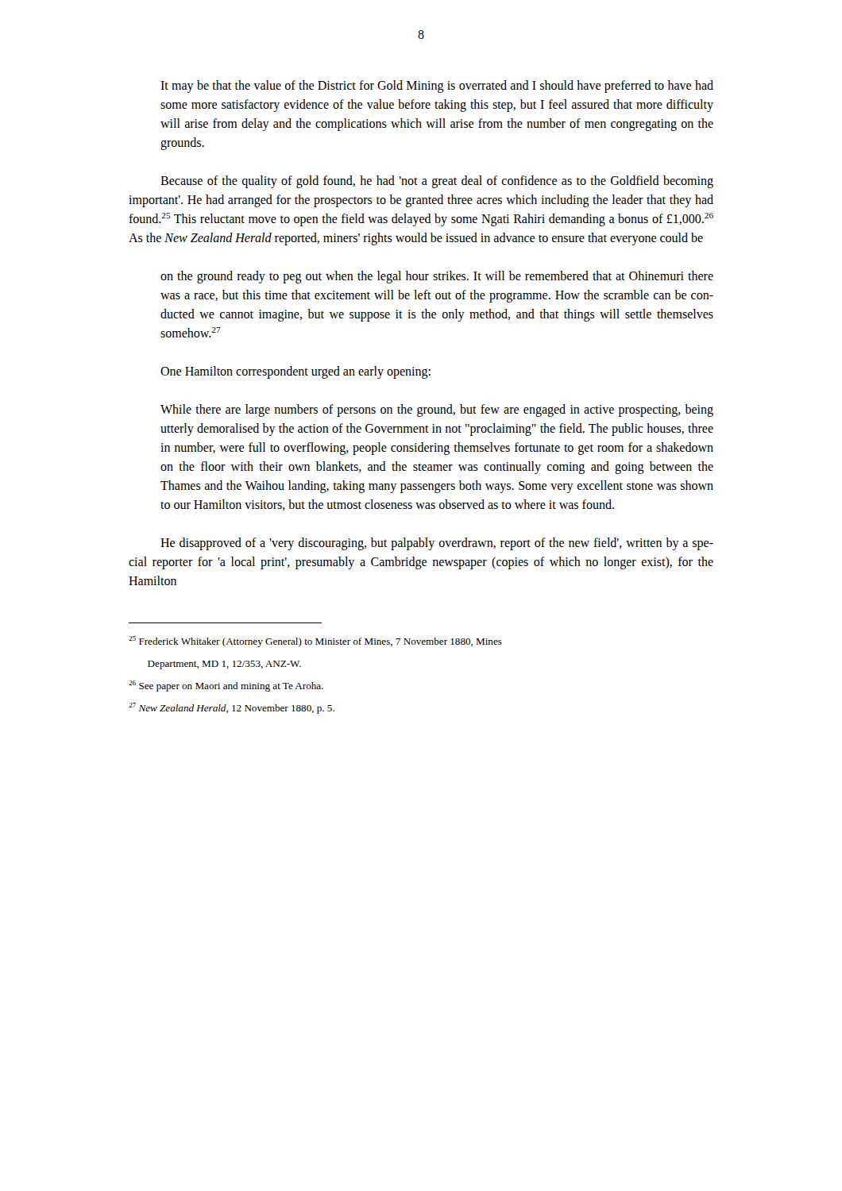8
It may be that the value of the District for Gold Mining is overrated and I should have preferred to have had some more satisfactory evidence of the value before taking this step, but I feel assured that more difficulty will arise from delay and the complications which will arise from the number of men congregating on the grounds.
Because of the quality of gold found, he had 'not a great deal of confidence as to the Goldfield becoming important'. He had arranged for the prospectors to be granted three acres which including the leader that they had found.25 This reluctant move to open the field was delayed by some Ngati Rahiri demanding a bonus of £1,000.26 As the New Zealand Herald reported, miners' rights would be issued in advance to ensure that everyone could be
on the ground ready to peg out when the legal hour strikes. It will be remembered that at Ohinemuri there was a race, but this time that excitement will be left out of the programme. How the scramble can be conducted we cannot imagine, but we suppose it is the only method, and that things will settle themselves somehow.27
One Hamilton correspondent urged an early opening:
While there are large numbers of persons on the ground, but few are engaged in active prospecting, being utterly demoralised by the action of the Government in not "proclaiming" the field. The public houses, three in number, were full to overflowing, people considering themselves fortunate to get room for a shakedown on the floor with their own blankets, and the steamer was continually coming and going between the Thames and the Waihou landing, taking many passengers both ways. Some very excellent stone was shown to our Hamilton visitors, but the utmost closeness was observed as to where it was found.
He disapproved of a 'very discouraging, but palpably overdrawn, report of the new field', written by a special reporter for 'a local print', presumably a Cambridge newspaper (copies of which no longer exist), for the Hamilton
25 Frederick Whitaker (Attorney General) to Minister of Mines, 7 November 1880, Mines
Department, MD 1, 12/353, ANZ-W.
26 See paper on Maori and mining at Te Aroha.
27 New Zealand Herald, 12 November 1880, p. 5.